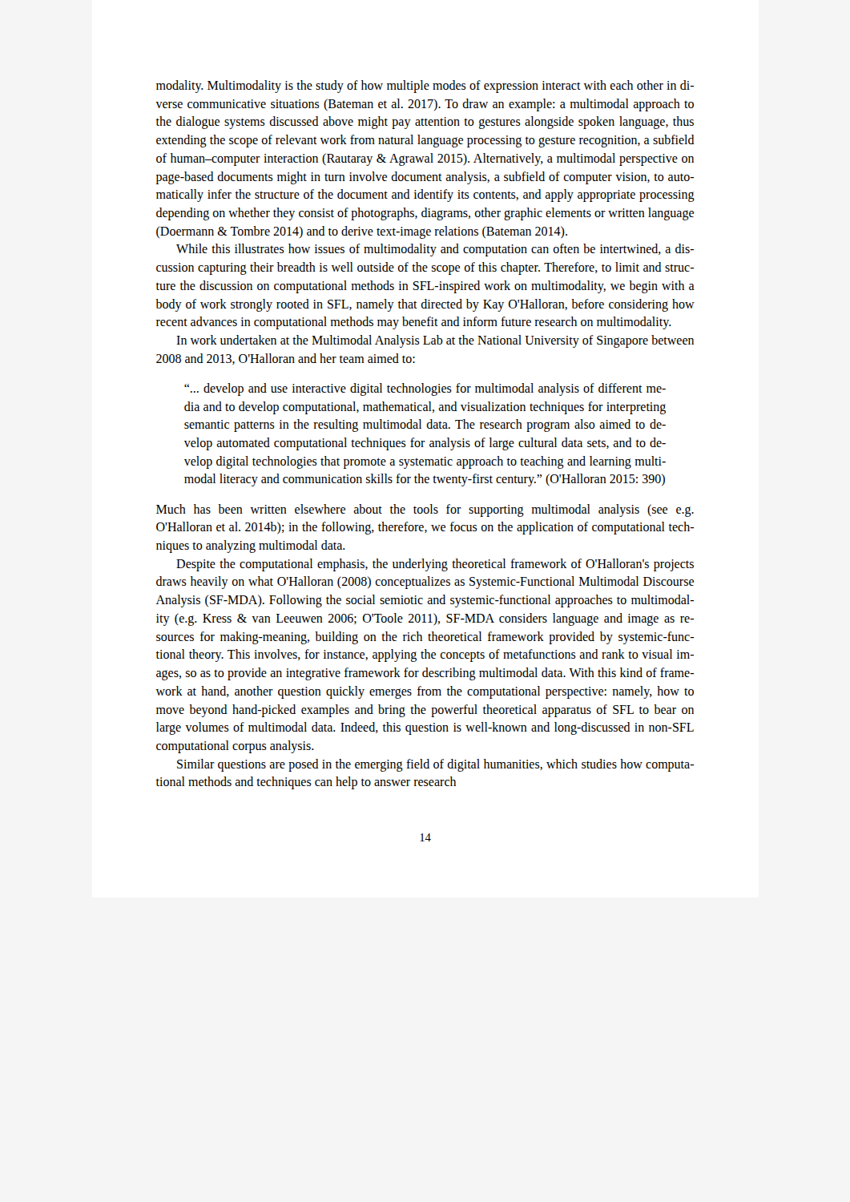modality. Multimodality is the study of how multiple modes of expression interact with each other in diverse communicative situations (Bateman et al. 2017). To draw an example: a multimodal approach to the dialogue systems discussed above might pay attention to gestures alongside spoken language, thus extending the scope of relevant work from natural language processing to gesture recognition, a subfield of human–computer interaction (Rautaray & Agrawal 2015). Alternatively, a multimodal perspective on page-based documents might in turn involve document analysis, a subfield of computer vision, to automatically infer the structure of the document and identify its contents, and apply appropriate processing depending on whether they consist of photographs, diagrams, other graphic elements or written language (Doermann & Tombre 2014) and to derive text-image relations (Bateman 2014).
While this illustrates how issues of multimodality and computation can often be intertwined, a discussion capturing their breadth is well outside of the scope of this chapter. Therefore, to limit and structure the discussion on computational methods in SFL-inspired work on multimodality, we begin with a body of work strongly rooted in SFL, namely that directed by Kay O'Halloran, before considering how recent advances in computational methods may benefit and inform future research on multimodality.
In work undertaken at the Multimodal Analysis Lab at the National University of Singapore between 2008 and 2013, O'Halloran and her team aimed to:
“... develop and use interactive digital technologies for multimodal analysis of different media and to develop computational, mathematical, and visualization techniques for interpreting semantic patterns in the resulting multimodal data. The research program also aimed to develop automated computational techniques for analysis of large cultural data sets, and to develop digital technologies that promote a systematic approach to teaching and learning multimodal literacy and communication skills for the twenty-first century.” (O'Halloran 2015: 390)
Much has been written elsewhere about the tools for supporting multimodal analysis (see e.g. O'Halloran et al. 2014b); in the following, therefore, we focus on the application of computational techniques to analyzing multimodal data.
Despite the computational emphasis, the underlying theoretical framework of O'Halloran's projects draws heavily on what O'Halloran (2008) conceptualizes as Systemic-Functional Multimodal Discourse Analysis (SF-MDA). Following the social semiotic and systemic-functional approaches to multimodality (e.g. Kress & van Leeuwen 2006; O'Toole 2011), SF-MDA considers language and image as resources for making-meaning, building on the rich theoretical framework provided by systemic-functional theory. This involves, for instance, applying the concepts of metafunctions and rank to visual images, so as to provide an integrative framework for describing multimodal data. With this kind of framework at hand, another question quickly emerges from the computational perspective: namely, how to move beyond hand-picked examples and bring the powerful theoretical apparatus of SFL to bear on large volumes of multimodal data. Indeed, this question is well-known and long-discussed in non-SFL computational corpus analysis.
Similar questions are posed in the emerging field of digital humanities, which studies how computational methods and techniques can help to answer research
14